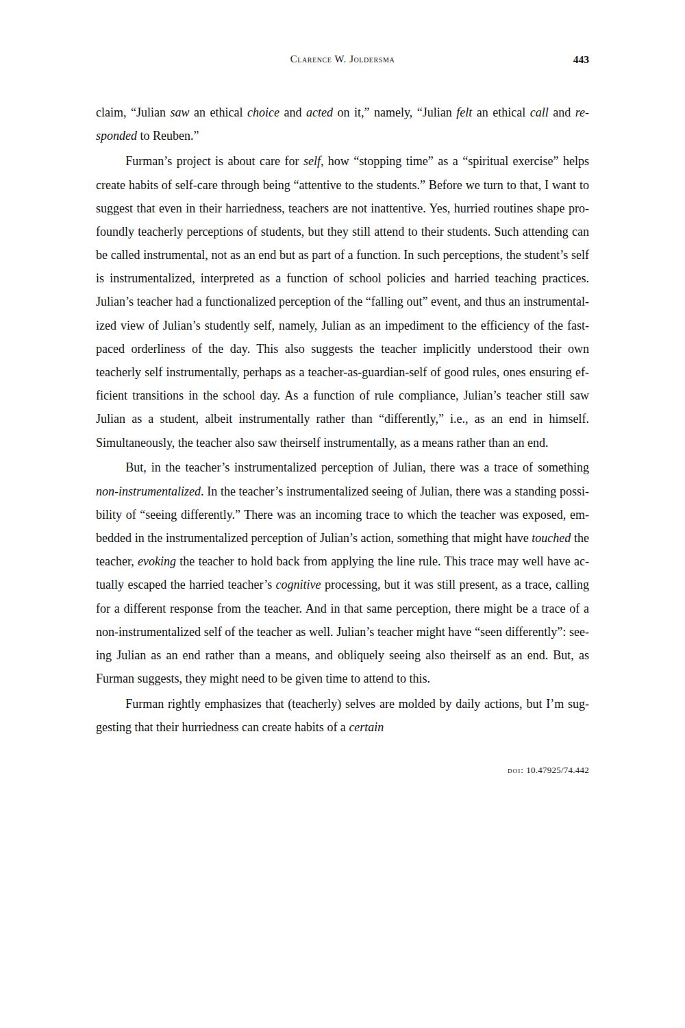Clarence W. Joldersma 443
claim, “Julian saw an ethical choice and acted on it,” namely, “Julian felt an ethical call and responded to Reuben.”
Furman’s project is about care for self, how “stopping time” as a “spiritual exercise” helps create habits of self-care through being “attentive to the students.” Before we turn to that, I want to suggest that even in their harriedness, teachers are not inattentive. Yes, hurried routines shape profoundly teacherly perceptions of students, but they still attend to their students. Such attending can be called instrumental, not as an end but as part of a function. In such perceptions, the student’s self is instrumentalized, interpreted as a function of school policies and harried teaching practices. Julian’s teacher had a functionalized perception of the “falling out” event, and thus an instrumentalized view of Julian’s studently self, namely, Julian as an impediment to the efficiency of the fast-paced orderliness of the day. This also suggests the teacher implicitly understood their own teacherly self instrumentally, perhaps as a teacher-as-guardian-self of good rules, ones ensuring efficient transitions in the school day. As a function of rule compliance, Julian’s teacher still saw Julian as a student, albeit instrumentally rather than “differently,” i.e., as an end in himself. Simultaneously, the teacher also saw theirself instrumentally, as a means rather than an end.
But, in the teacher’s instrumentalized perception of Julian, there was a trace of something non-instrumentalized. In the teacher’s instrumentalized seeing of Julian, there was a standing possibility of “seeing differently.” There was an incoming trace to which the teacher was exposed, embedded in the instrumentalized perception of Julian’s action, something that might have touched the teacher, evoking the teacher to hold back from applying the line rule. This trace may well have actually escaped the harried teacher’s cognitive processing, but it was still present, as a trace, calling for a different response from the teacher. And in that same perception, there might be a trace of a non-instrumentalized self of the teacher as well. Julian’s teacher might have “seen differently”: seeing Julian as an end rather than a means, and obliquely seeing also theirself as an end. But, as Furman suggests, they might need to be given time to attend to this.
Furman rightly emphasizes that (teacherly) selves are molded by daily actions, but I’m suggesting that their hurriedness can create habits of a certain
doi: 10.47925/74.442